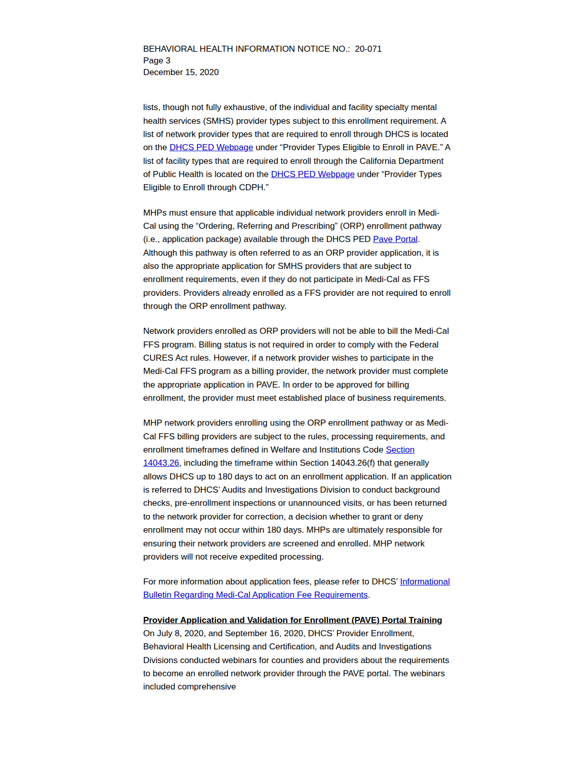BEHAVIORAL HEALTH INFORMATION NOTICE NO.: 20-071
Page 3
December 15, 2020
lists, though not fully exhaustive, of the individual and facility specialty mental health services (SMHS) provider types subject to this enrollment requirement. A list of network provider types that are required to enroll through DHCS is located on the DHCS PED Webpage under “Provider Types Eligible to Enroll in PAVE.” A list of facility types that are required to enroll through the California Department of Public Health is located on the DHCS PED Webpage under “Provider Types Eligible to Enroll through CDPH.”
MHPs must ensure that applicable individual network providers enroll in Medi-Cal using the “Ordering, Referring and Prescribing” (ORP) enrollment pathway (i.e., application package) available through the DHCS PED Pave Portal. Although this pathway is often referred to as an ORP provider application, it is also the appropriate application for SMHS providers that are subject to enrollment requirements, even if they do not participate in Medi-Cal as FFS providers. Providers already enrolled as a FFS provider are not required to enroll through the ORP enrollment pathway.
Network providers enrolled as ORP providers will not be able to bill the Medi-Cal FFS program. Billing status is not required in order to comply with the Federal CURES Act rules. However, if a network provider wishes to participate in the Medi-Cal FFS program as a billing provider, the network provider must complete the appropriate application in PAVE. In order to be approved for billing enrollment, the provider must meet established place of business requirements.
MHP network providers enrolling using the ORP enrollment pathway or as Medi-Cal FFS billing providers are subject to the rules, processing requirements, and enrollment timeframes defined in Welfare and Institutions Code Section 14043.26, including the timeframe within Section 14043.26(f) that generally allows DHCS up to 180 days to act on an enrollment application. If an application is referred to DHCS’ Audits and Investigations Division to conduct background checks, pre-enrollment inspections or unannounced visits, or has been returned to the network provider for correction, a decision whether to grant or deny enrollment may not occur within 180 days. MHPs are ultimately responsible for ensuring their network providers are screened and enrolled. MHP network providers will not receive expedited processing.
For more information about application fees, please refer to DHCS’ Informational Bulletin Regarding Medi-Cal Application Fee Requirements.
Provider Application and Validation for Enrollment (PAVE) Portal Training
On July 8, 2020, and September 16, 2020, DHCS’ Provider Enrollment, Behavioral Health Licensing and Certification, and Audits and Investigations Divisions conducted webinars for counties and providers about the requirements to become an enrolled network provider through the PAVE portal. The webinars included comprehensive